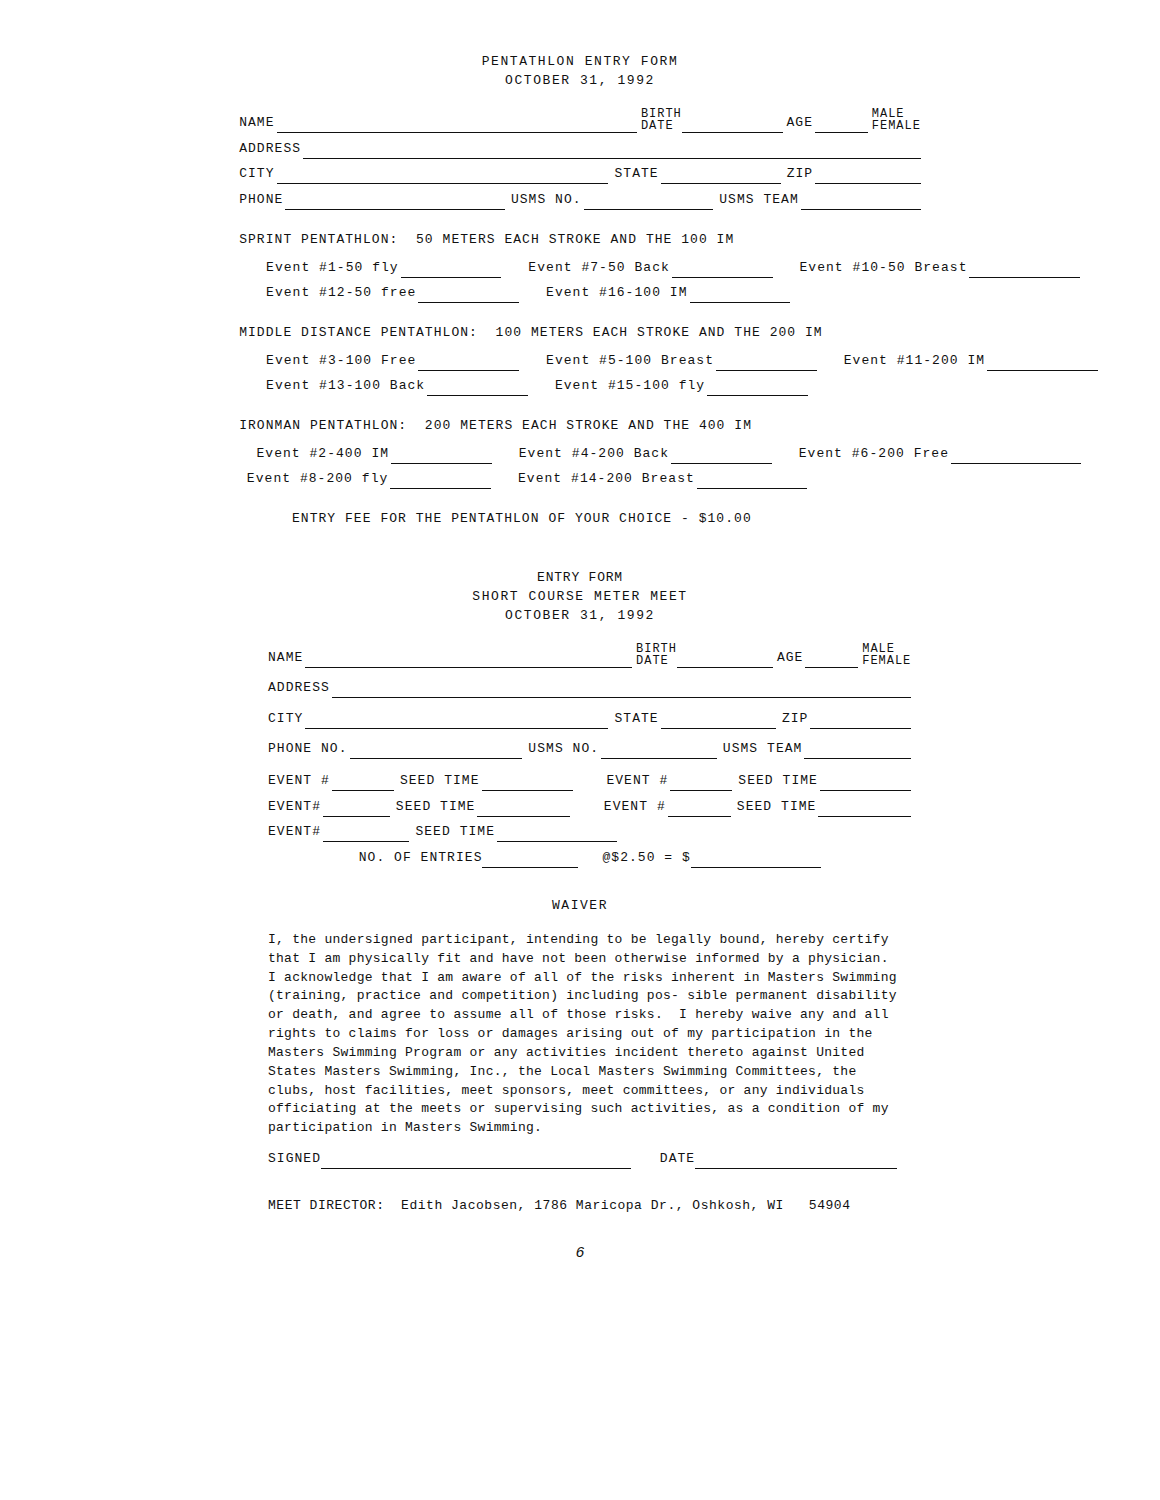PENTATHLON ENTRY FORM
OCTOBER 31, 1992
NAME BIRTH DATE AGE MALE FEMALE
ADDRESS
CITY STATE ZIP
PHONE USMS NO. USMS TEAM
SPRINT PENTATHLON: 50 METERS EACH STROKE AND THE 100 IM
Event #1-50 fly Event #7-50 Back Event #10-50 Breast
Event #12-50 free Event #16-100 IM
MIDDLE DISTANCE PENTATHLON: 100 METERS EACH STROKE AND THE 200 IM
Event #3-100 Free Event #5-100 Breast Event #11-200 IM
Event #13-100 Back Event #15-100 fly
IRONMAN PENTATHLON: 200 METERS EACH STROKE AND THE 400 IM
Event #2-400 IM Event #4-200 Back Event #6-200 Free
Event #8-200 fly Event #14-200 Breast
ENTRY FEE FOR THE PENTATHLON OF YOUR CHOICE - $10.00
ENTRY FORM
SHORT COURSE METER MEET
OCTOBER 31, 1992
NAME BIRTH DATE AGE MALE FEMALE
ADDRESS
CITY STATE ZIP
PHONE NO. USMS NO. USMS TEAM
EVENT # SEED TIME EVENT # SEED TIME
EVENT# SEED TIME EVENT # SEED TIME
EVENT# SEED TIME
NO. OF ENTRIES @$2.50 = $
WAIVER
I, the undersigned participant, intending to be legally bound, hereby certify that I am physically fit and have not been otherwise informed by a physician. I acknowledge that I am aware of all of the risks inherent in Masters Swimming (training, practice and competition) including pos- sible permanent disability or death, and agree to assume all of those risks. I hereby waive any and all rights to claims for loss or damages arising out of my participation in the Masters Swimming Program or any activities incident thereto against United States Masters Swimming, Inc., the Local Masters Swimming Committees, the clubs, host facilities, meet sponsors, meet committees, or any individuals officiating at the meets or supervising such activities, as a condition of my participation in Masters Swimming.
SIGNED DATE
MEET DIRECTOR: Edith Jacobsen, 1786 Maricopa Dr., Oshkosh, WI 54904
6